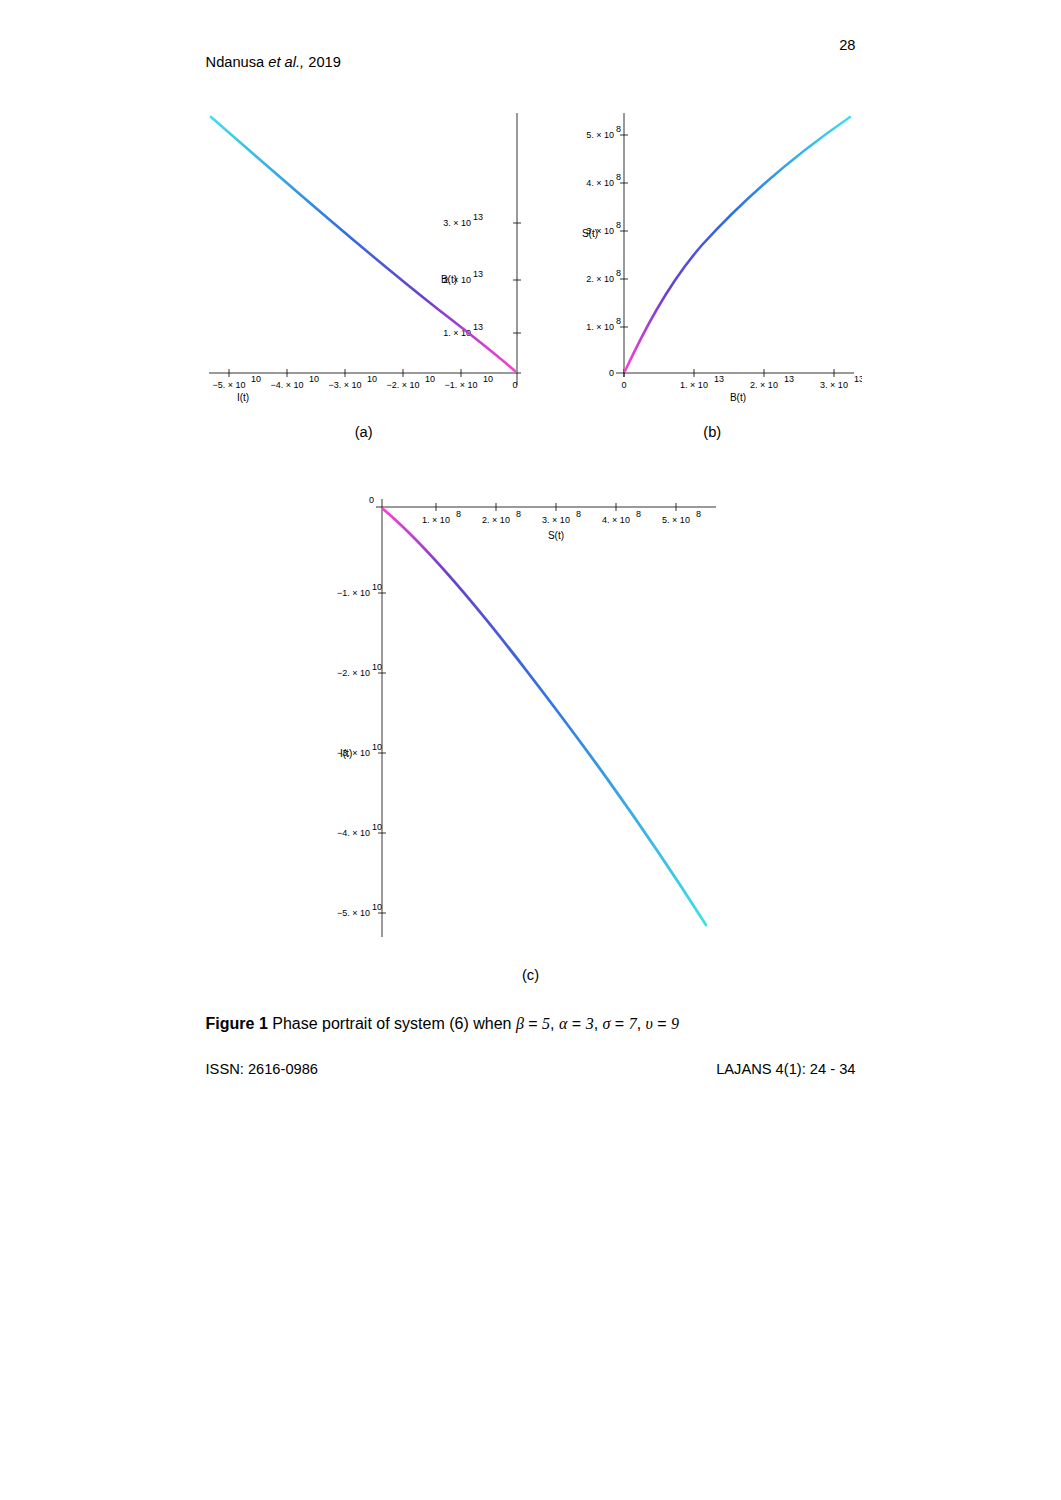28
Ndanusa et al., 2019
3. × 10 13 2. × 10 13 1. × 10 13 B(t) −5. × 10 10 −4. × 10 10 −3. × 10 10 −2. × 10 10 −1. × 10 10 0 I(t)
(a)
5. × 10 8 4. × 10 8 3. × 10 8 2. × 10 8 1. × 10 8 0 S(t) 0 1. × 10 13 2. × 10 13 3. × 10 13 B(t)
(b)
0 1. × 10 8 2. × 10 8 3. × 10 8 4. × 10 8 5. × 10 8 S(t) −1. × 10 10 −2. × 10 10 −3. × 10 10 −4. × 10 10 −5. × 10 10 I(t)
(c)
Figure 1 Phase portrait of system (6) when β = 5, α = 3, σ = 7, υ = 9
ISSN: 2616-0986 LAJANS 4(1): 24 - 34